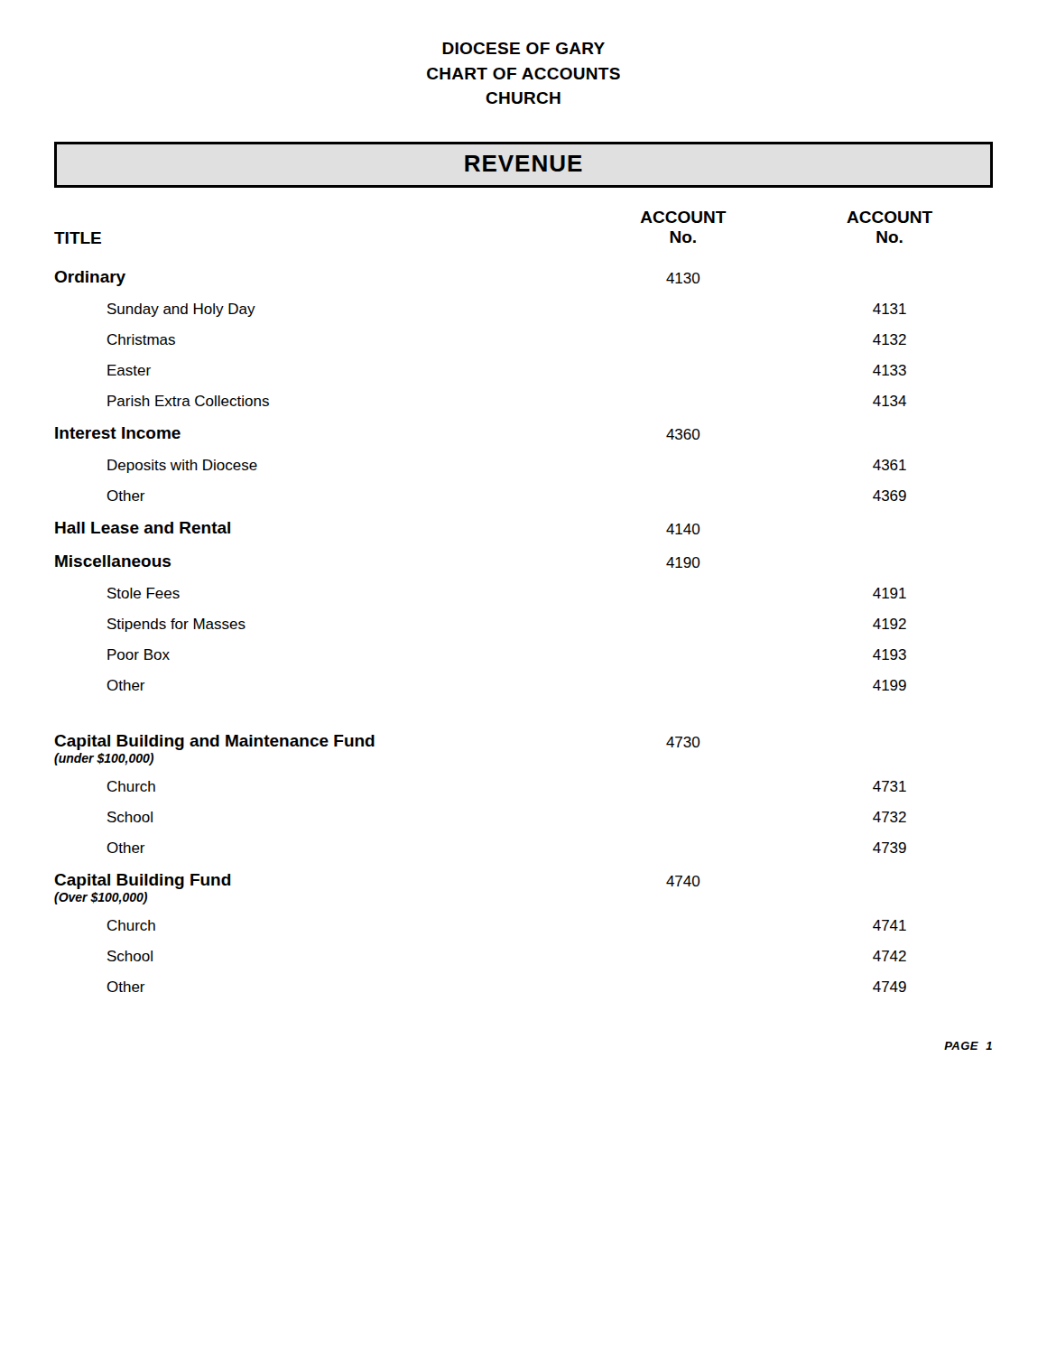DIOCESE OF GARY
CHART OF ACCOUNTS
CHURCH
REVENUE
| TITLE | ACCOUNT No. | ACCOUNT No. |
| --- | --- | --- |
| Ordinary | 4130 | |
| Sunday and Holy Day | | 4131 |
| Christmas | | 4132 |
| Easter | | 4133 |
| Parish Extra Collections | | 4134 |
| Interest Income | 4360 | |
| Deposits with Diocese | | 4361 |
| Other | | 4369 |
| Hall Lease and Rental | 4140 | |
| Miscellaneous | 4190 | |
| Stole Fees | | 4191 |
| Stipends for Masses | | 4192 |
| Poor Box | | 4193 |
| Other | | 4199 |
| Capital Building and Maintenance Fund (under $100,000) | 4730 | |
| Church | | 4731 |
| School | | 4732 |
| Other | | 4739 |
| Capital Building Fund (Over $100,000) | 4740 | |
| Church | | 4741 |
| School | | 4742 |
| Other | | 4749 |
PAGE 1